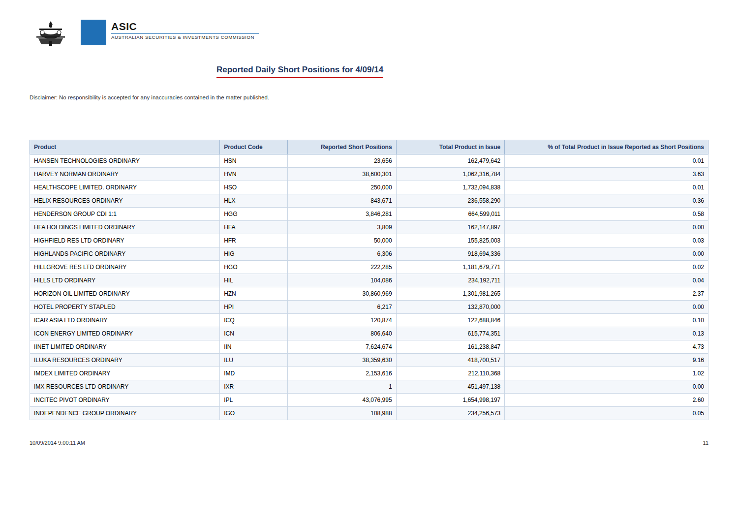ASIC
AUSTRALIAN SECURITIES & INVESTMENTS COMMISSION
Reported Daily Short Positions for 4/09/14
Disclaimer: No responsibility is accepted for any inaccuracies contained in the matter published.
| Product | Product Code | Reported Short Positions | Total Product in Issue | % of Total Product in Issue Reported as Short Positions |
| --- | --- | --- | --- | --- |
| HANSEN TECHNOLOGIES ORDINARY | HSN | 23,656 | 162,479,642 | 0.01 |
| HARVEY NORMAN ORDINARY | HVN | 38,600,301 | 1,062,316,784 | 3.63 |
| HEALTHSCOPE LIMITED. ORDINARY | HSO | 250,000 | 1,732,094,838 | 0.01 |
| HELIX RESOURCES ORDINARY | HLX | 843,671 | 236,558,290 | 0.36 |
| HENDERSON GROUP CDI 1:1 | HGG | 3,846,281 | 664,599,011 | 0.58 |
| HFA HOLDINGS LIMITED ORDINARY | HFA | 3,809 | 162,147,897 | 0.00 |
| HIGHFIELD RES LTD ORDINARY | HFR | 50,000 | 155,825,003 | 0.03 |
| HIGHLANDS PACIFIC ORDINARY | HIG | 6,306 | 918,694,336 | 0.00 |
| HILLGROVE RES LTD ORDINARY | HGO | 222,285 | 1,181,679,771 | 0.02 |
| HILLS LTD ORDINARY | HIL | 104,086 | 234,192,711 | 0.04 |
| HORIZON OIL LIMITED ORDINARY | HZN | 30,860,969 | 1,301,981,265 | 2.37 |
| HOTEL PROPERTY STAPLED | HPI | 6,217 | 132,870,000 | 0.00 |
| ICAR ASIA LTD ORDINARY | ICQ | 120,874 | 122,688,846 | 0.10 |
| ICON ENERGY LIMITED ORDINARY | ICN | 806,640 | 615,774,351 | 0.13 |
| IINET LIMITED ORDINARY | IIN | 7,624,674 | 161,238,847 | 4.73 |
| ILUKA RESOURCES ORDINARY | ILU | 38,359,630 | 418,700,517 | 9.16 |
| IMDEX LIMITED ORDINARY | IMD | 2,153,616 | 212,110,368 | 1.02 |
| IMX RESOURCES LTD ORDINARY | IXR | 1 | 451,497,138 | 0.00 |
| INCITEC PIVOT ORDINARY | IPL | 43,076,995 | 1,654,998,197 | 2.60 |
| INDEPENDENCE GROUP ORDINARY | IGO | 108,988 | 234,256,573 | 0.05 |
10/09/2014 9:00:11 AM
11